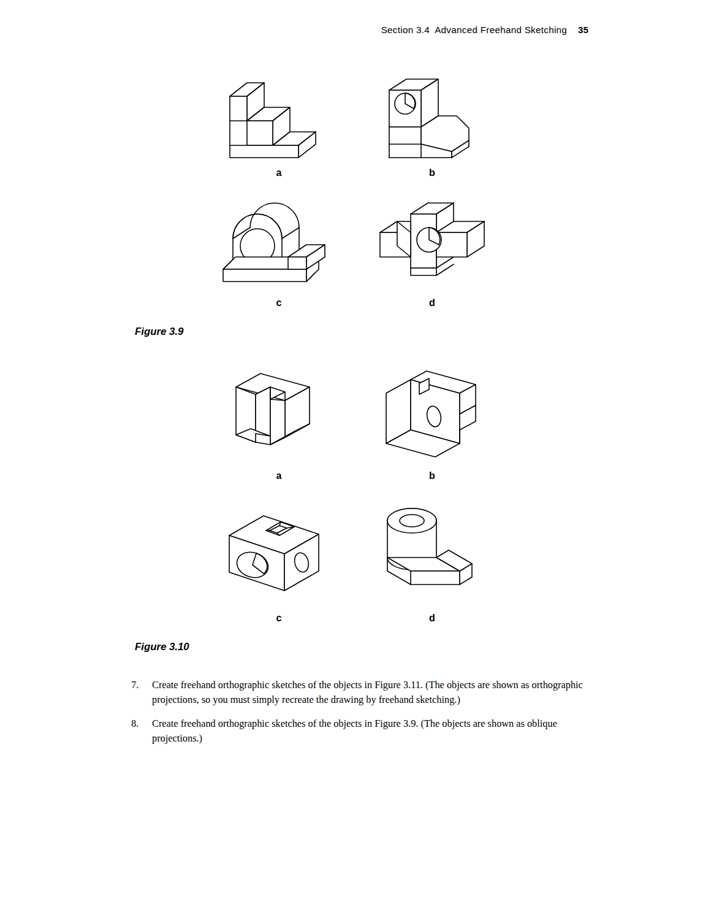Section 3.4 Advanced Freehand Sketching 35
a
b
c
d
Figure 3.9
a
b
c
d
Figure 3.10
Create freehand orthographic sketches of the objects in Figure 3.11. (The objects are shown as orthographic projections, so you must simply recreate the drawing by freehand sketching.)
Create freehand orthographic sketches of the objects in Figure 3.9. (The objects are shown as oblique projections.)